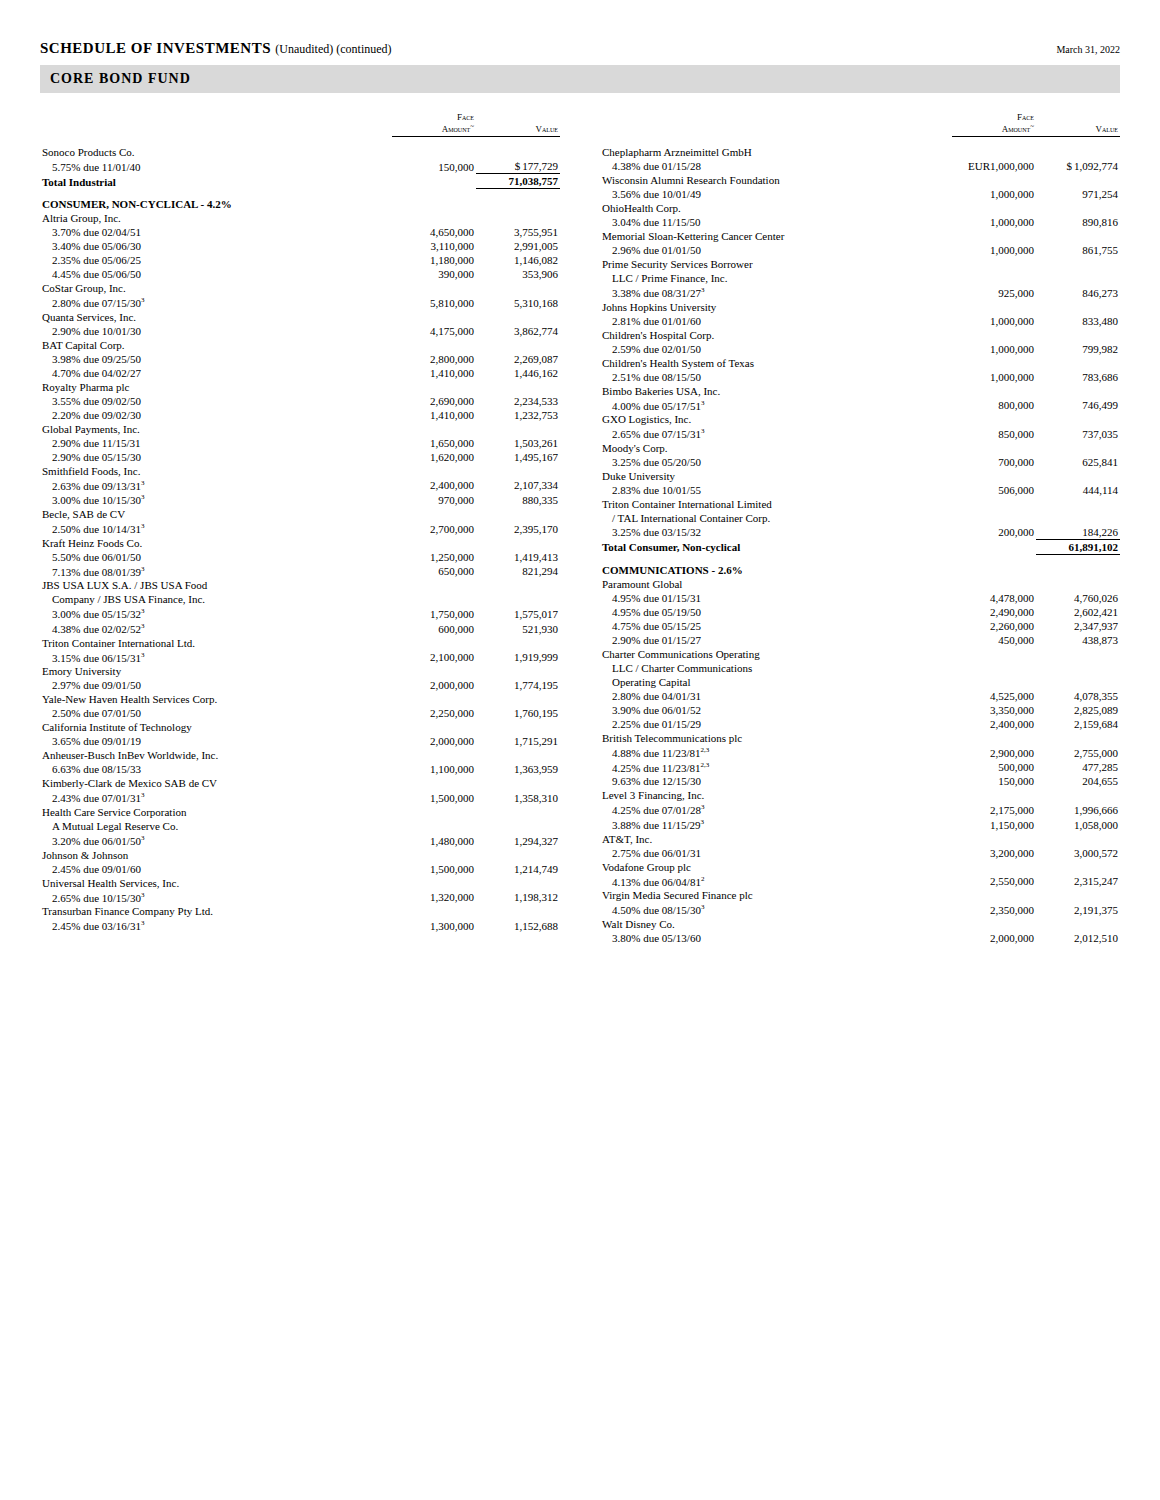SCHEDULE OF INVESTMENTS (Unaudited) (continued)
March 31, 2022
CORE BOND FUND
| | Face Amount ~ | Value |
| --- | --- | --- |
| Sonoco Products Co. | | |
| 5.75% due 11/01/40 | 150,000 | $ 177,729 |
| Total Industrial | | 71,038,757 |
| CONSUMER, NON-CYCLICAL - 4.2% |
| Altria Group, Inc. | | |
| 3.70% due 02/04/51 | 4,650,000 | 3,755,951 |
| 3.40% due 05/06/30 | 3,110,000 | 2,991,005 |
| 2.35% due 05/06/25 | 1,180,000 | 1,146,082 |
| 4.45% due 05/06/50 | 390,000 | 353,906 |
| CoStar Group, Inc. | | |
| 2.80% due 07/15/30 3 | 5,810,000 | 5,310,168 |
| Quanta Services, Inc. | | |
| 2.90% due 10/01/30 | 4,175,000 | 3,862,774 |
| BAT Capital Corp. | | |
| 3.98% due 09/25/50 | 2,800,000 | 2,269,087 |
| 4.70% due 04/02/27 | 1,410,000 | 1,446,162 |
| Royalty Pharma plc | | |
| 3.55% due 09/02/50 | 2,690,000 | 2,234,533 |
| 2.20% due 09/02/30 | 1,410,000 | 1,232,753 |
| Global Payments, Inc. | | |
| 2.90% due 11/15/31 | 1,650,000 | 1,503,261 |
| 2.90% due 05/15/30 | 1,620,000 | 1,495,167 |
| Smithfield Foods, Inc. | | |
| 2.63% due 09/13/31 3 | 2,400,000 | 2,107,334 |
| 3.00% due 10/15/30 3 | 970,000 | 880,335 |
| Becle, SAB de CV | | |
| 2.50% due 10/14/31 3 | 2,700,000 | 2,395,170 |
| Kraft Heinz Foods Co. | | |
| 5.50% due 06/01/50 | 1,250,000 | 1,419,413 |
| 7.13% due 08/01/39 3 | 650,000 | 821,294 |
| JBS USA LUX S.A. / JBS USA Food | | |
| Company / JBS USA Finance, Inc. | | |
| 3.00% due 05/15/32 3 | 1,750,000 | 1,575,017 |
| 4.38% due 02/02/52 3 | 600,000 | 521,930 |
| Triton Container International Ltd. | | |
| 3.15% due 06/15/31 3 | 2,100,000 | 1,919,999 |
| Emory University | | |
| 2.97% due 09/01/50 | 2,000,000 | 1,774,195 |
| Yale-New Haven Health Services Corp. | | |
| 2.50% due 07/01/50 | 2,250,000 | 1,760,195 |
| California Institute of Technology | | |
| 3.65% due 09/01/19 | 2,000,000 | 1,715,291 |
| Anheuser-Busch InBev Worldwide, Inc. | | |
| 6.63% due 08/15/33 | 1,100,000 | 1,363,959 |
| Kimberly-Clark de Mexico SAB de CV | | |
| 2.43% due 07/01/31 3 | 1,500,000 | 1,358,310 |
| Health Care Service Corporation | | |
| A Mutual Legal Reserve Co. | | |
| 3.20% due 06/01/50 3 | 1,480,000 | 1,294,327 |
| Johnson & Johnson | | |
| 2.45% due 09/01/60 | 1,500,000 | 1,214,749 |
| Universal Health Services, Inc. | | |
| 2.65% due 10/15/30 3 | 1,320,000 | 1,198,312 |
| Transurban Finance Company Pty Ltd. | | |
| 2.45% due 03/16/31 3 | 1,300,000 | 1,152,688 |
| | Face Amount ~ | Value |
| --- | --- | --- |
| Cheplapharm Arzneimittel GmbH | | |
| 4.38% due 01/15/28 | EUR1,000,000 | $ 1,092,774 |
| Wisconsin Alumni Research Foundation | | |
| 3.56% due 10/01/49 | 1,000,000 | 971,254 |
| OhioHealth Corp. | | |
| 3.04% due 11/15/50 | 1,000,000 | 890,816 |
| Memorial Sloan-Kettering Cancer Center | | |
| 2.96% due 01/01/50 | 1,000,000 | 861,755 |
| Prime Security Services Borrower | | |
| LLC / Prime Finance, Inc. | | |
| 3.38% due 08/31/27 3 | 925,000 | 846,273 |
| Johns Hopkins University | | |
| 2.81% due 01/01/60 | 1,000,000 | 833,480 |
| Children's Hospital Corp. | | |
| 2.59% due 02/01/50 | 1,000,000 | 799,982 |
| Children's Health System of Texas | | |
| 2.51% due 08/15/50 | 1,000,000 | 783,686 |
| Bimbo Bakeries USA, Inc. | | |
| 4.00% due 05/17/51 3 | 800,000 | 746,499 |
| GXO Logistics, Inc. | | |
| 2.65% due 07/15/31 3 | 850,000 | 737,035 |
| Moody's Corp. | | |
| 3.25% due 05/20/50 | 700,000 | 625,841 |
| Duke University | | |
| 2.83% due 10/01/55 | 506,000 | 444,114 |
| Triton Container International Limited | | |
| / TAL International Container Corp. | | |
| 3.25% due 03/15/32 | 200,000 | 184,226 |
| Total Consumer, Non-cyclical | | 61,891,102 |
| COMMUNICATIONS - 2.6% |
| Paramount Global | | |
| 4.95% due 01/15/31 | 4,478,000 | 4,760,026 |
| 4.95% due 05/19/50 | 2,490,000 | 2,602,421 |
| 4.75% due 05/15/25 | 2,260,000 | 2,347,937 |
| 2.90% due 01/15/27 | 450,000 | 438,873 |
| Charter Communications Operating | | |
| LLC / Charter Communications | | |
| Operating Capital | | |
| 2.80% due 04/01/31 | 4,525,000 | 4,078,355 |
| 3.90% due 06/01/52 | 3,350,000 | 2,825,089 |
| 2.25% due 01/15/29 | 2,400,000 | 2,159,684 |
| British Telecommunications plc | | |
| 4.88% due 11/23/81 2,3 | 2,900,000 | 2,755,000 |
| 4.25% due 11/23/81 2,3 | 500,000 | 477,285 |
| 9.63% due 12/15/30 | 150,000 | 204,655 |
| Level 3 Financing, Inc. | | |
| 4.25% due 07/01/28 3 | 2,175,000 | 1,996,666 |
| 3.88% due 11/15/29 3 | 1,150,000 | 1,058,000 |
| AT&T, Inc. | | |
| 2.75% due 06/01/31 | 3,200,000 | 3,000,572 |
| Vodafone Group plc | | |
| 4.13% due 06/04/81 2 | 2,550,000 | 2,315,247 |
| Virgin Media Secured Finance plc | | |
| 4.50% due 08/15/30 3 | 2,350,000 | 2,191,375 |
| Walt Disney Co. | | |
| 3.80% due 05/13/60 | 2,000,000 | 2,012,510 |